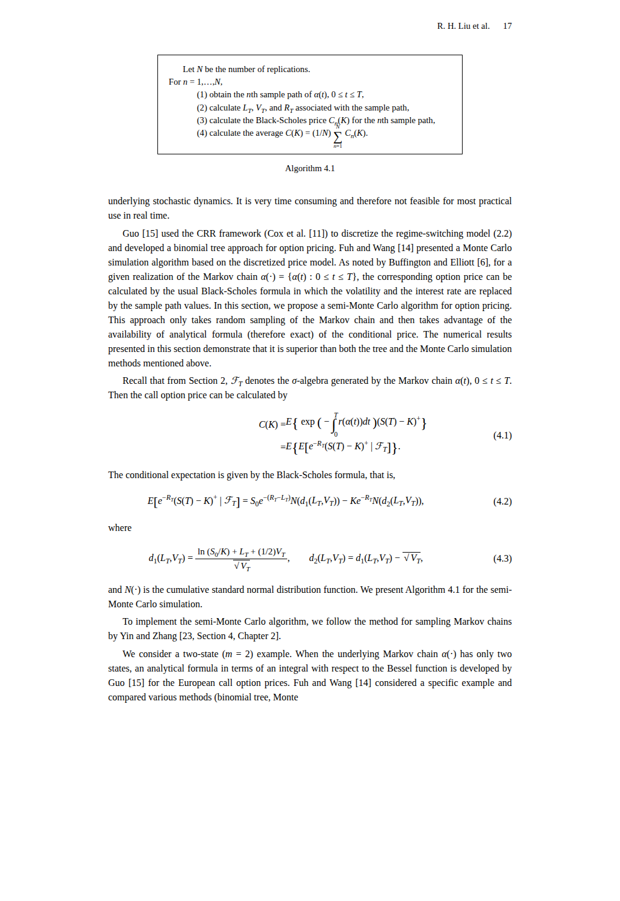R. H. Liu et al. 17
Let N be the number of replications.
For n = 1,…,N,
(1) obtain the nth sample path of α(t), 0 ≤ t ≤ T,
(2) calculate LT, VT, and RT associated with the sample path,
(3) calculate the Black-Scholes price Cn(K) for the nth sample path,
(4) calculate the average C(K) = (1/N) ∑n=1N Cn(K).
Algorithm 4.1
underlying stochastic dynamics. It is very time consuming and therefore not feasible for most practical use in real time.
Guo [15] used the CRR framework (Cox et al. [11]) to discretize the regime-switching model (2.2) and developed a binomial tree approach for option pricing. Fuh and Wang [14] presented a Monte Carlo simulation algorithm based on the discretized price model. As noted by Buffington and Elliott [6], for a given realization of the Markov chain α(·) = {α(t) : 0 ≤ t ≤ T}, the corresponding option price can be calculated by the usual Black-Scholes formula in which the volatility and the interest rate are replaced by the sample path values. In this section, we propose a semi-Monte Carlo algorithm for option pricing. This approach only takes random sampling of the Markov chain and then takes advantage of the availability of analytical formula (therefore exact) of the conditional price. The numerical results presented in this section demonstrate that it is superior than both the tree and the Monte Carlo simulation methods mentioned above.
Recall that from Section 2, ℱT denotes the σ-algebra generated by the Markov chain α(t), 0 ≤ t ≤ T. Then the call option price can be calculated by
| C ( K ) = | E { exp ( − ∫ 0 T r ( α ( t )) dt ) ( S ( T ) − K ) + } | (4.1) |
| = | E { E [ e − R T ( S ( T ) − K ) + / ℱ T ] } . |
The conditional expectation is given by the Black-Scholes formula, that is,
| E [ e − R T ( S ( T ) − K ) + / ℱ T ] = S 0 e −( R T − L T ) N ( d 1 ( L T , V T )) − Ke − R T N ( d 2 ( L T , V T )), | (4.2) |
where
| d 1 ( L T , V T ) = ln ( S 0 / K ) + L T + (1/2) V T √ V T , d 2 ( L T , V T ) = d 1 ( L T , V T ) − √ V T , | (4.3) |
and N(·) is the cumulative standard normal distribution function. We present Algorithm 4.1 for the semi-Monte Carlo simulation.
To implement the semi-Monte Carlo algorithm, we follow the method for sampling Markov chains by Yin and Zhang [23, Section 4, Chapter 2].
We consider a two-state (m = 2) example. When the underlying Markov chain α(·) has only two states, an analytical formula in terms of an integral with respect to the Bessel function is developed by Guo [15] for the European call option prices. Fuh and Wang [14] considered a specific example and compared various methods (binomial tree, Monte